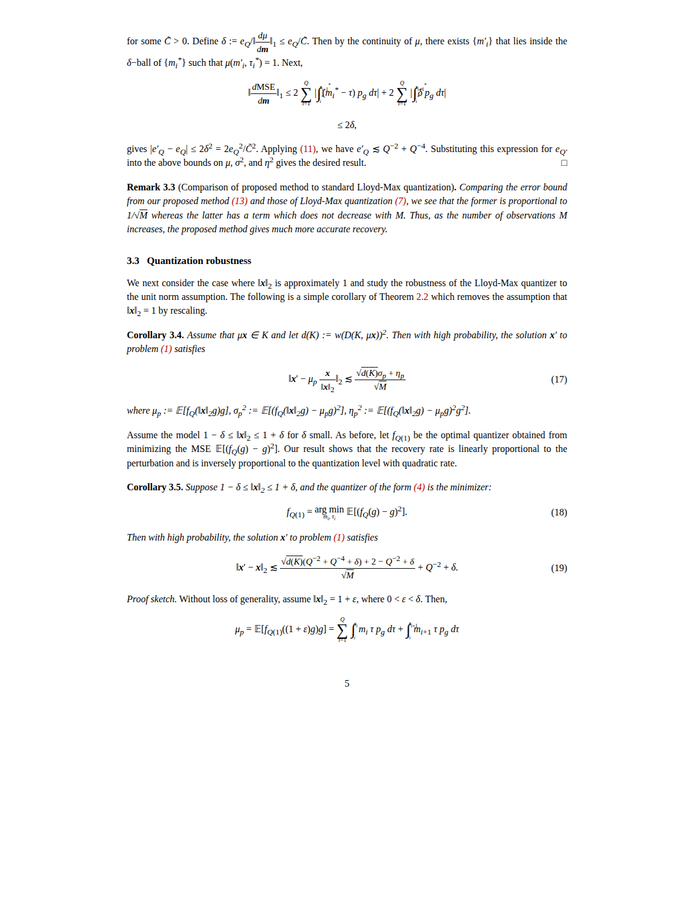for some C̃ > 0. Define δ := eQ/‖dμ dm‖1 ≤ eQ/C̃. Then by the continuity of μ, there exists {m′i} that lies inside the δ−ball of {mi*} such that μ(m′i, τi*) = 1. Next,
‖d MSE dm‖1 ≤ 2 Q∑i=1 |τi+1*∫τi*(mi* − τ) pg dτ| + 2 Q∑i=1 |τi+1*∫τi*δ pg dτ|
≤ 2δ,
gives |e′Q − eQ| ≤ 2δ2 = 2eQ2/C̃2. Applying (11), we have e′Q ≲ Q−2 + Q−4. Substituting this expression for eQ′ into the above bounds on μ, σ2, and η2 gives the desired result. □
Remark 3.3 (Comparison of proposed method to standard Lloyd-Max quantization). Comparing the error bound from our proposed method (13) and those of Lloyd-Max quantization (7), we see that the former is proportional to 1/√M whereas the latter has a term which does not decrease with M. Thus, as the number of observations M increases, the proposed method gives much more accurate recovery.
3.3 Quantization robustness
We next consider the case where ‖x‖2 is approximately 1 and study the robustness of the Lloyd-Max quantizer to the unit norm assumption. The following is a simple corollary of Theorem 2.2 which removes the assumption that ‖x‖2 = 1 by rescaling.
Corollary 3.4. Assume that μx ∈ K and let d(K) := w(D(K, μx))2. Then with high probability, the solution x′ to problem (1) satisfies
‖x′ − μp x‖x‖2‖2 ≲ √d(K) σp + ηp√M (17)
where μp := 𝔼[fQ(‖x‖2g)g], σp2 := 𝔼[(fQ(‖x‖2g) − μpg)2], ηp2 := 𝔼[(fQ(‖x‖2g) − μpg)2g2].
Assume the model 1 − δ ≤ ‖x‖2 ≤ 1 + δ for δ small. As before, let fQ(1) be the optimal quantizer obtained from minimizing the MSE 𝔼[(fQ(g) − g)2]. Our result shows that the recovery rate is linearly proportional to the perturbation and is inversely proportional to the quantization level with quadratic rate.
Corollary 3.5. Suppose 1 − δ ≤ ‖x‖2 ≤ 1 + δ, and the quantizer of the form (4) is the minimizer:
fQ(1) = arg min mi, τi 𝔼[(fQ(g) − g)2]. (18)
Then with high probability, the solution x′ to problem (1) satisfies
‖x′ − x‖2 ≲ √d(K)(Q−2 + Q−4 + δ) + 2 − Q−2 + δ√M + Q−2 + δ. (19)
Proof sketch. Without loss of generality, assume ‖x‖2 = 1 + ε, where 0 < ε < δ. Then,
μp = 𝔼[fQ(1)((1 + ε)g)g] = Q∑i=1 si∫τi mi τ pg dτ + τi+1∫si mi+1 τ pg dτ
5